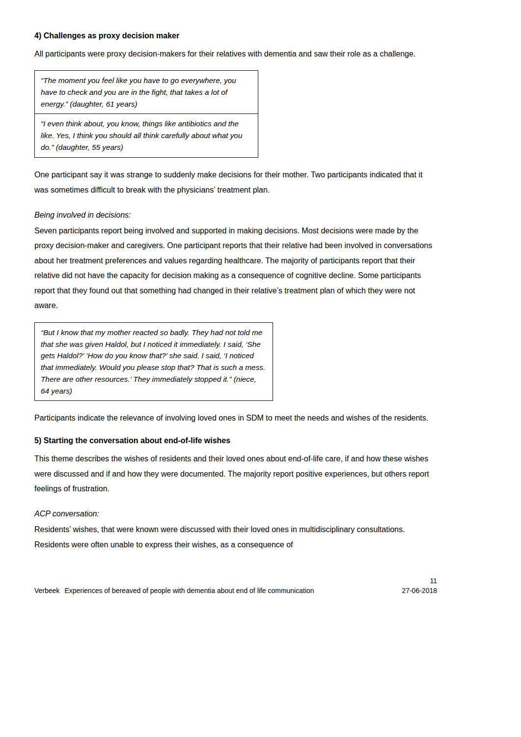4) Challenges as proxy decision maker
All participants were proxy decision-makers for their relatives with dementia and saw their role as a challenge.
“The moment you feel like you have to go everywhere, you have to check and you are in the fight, that takes a lot of energy.” (daughter, 61 years)
“I even think about, you know, things like antibiotics and the like. Yes, I think you should all think carefully about what you do.” (daughter, 55 years)
One participant say it was strange to suddenly make decisions for their mother. Two participants indicated that it was sometimes difficult to break with the physicians’ treatment plan.
Being involved in decisions:
Seven participants report being involved and supported in making decisions. Most decisions were made by the proxy decision-maker and caregivers. One participant reports that their relative had been involved in conversations about her treatment preferences and values regarding healthcare. The majority of participants report that their relative did not have the capacity for decision making as a consequence of cognitive decline. Some participants report that they found out that something had changed in their relative’s treatment plan of which they were not aware.
“But I know that my mother reacted so badly. They had not told me that she was given Haldol, but I noticed it immediately. I said, ‘She gets Haldol?’ ‘How do you know that?’ she said. I said, ‘I noticed that immediately. Would you please stop that? That is such a mess. There are other resources.’ They immediately stopped it.” (niece, 64 years)
Participants indicate the relevance of involving loved ones in SDM to meet the needs and wishes of the residents.
5) Starting the conversation about end-of-life wishes
This theme describes the wishes of residents and their loved ones about end-of-life care, if and how these wishes were discussed and if and how they were documented. The majority report positive experiences, but others report feelings of frustration.
ACP conversation:
Residents’ wishes, that were known were discussed with their loved ones in multidisciplinary consultations. Residents were often unable to express their wishes, as a consequence of
11
Verbeek Experiences of bereaved of people with dementia about end of life communication 27-06-2018